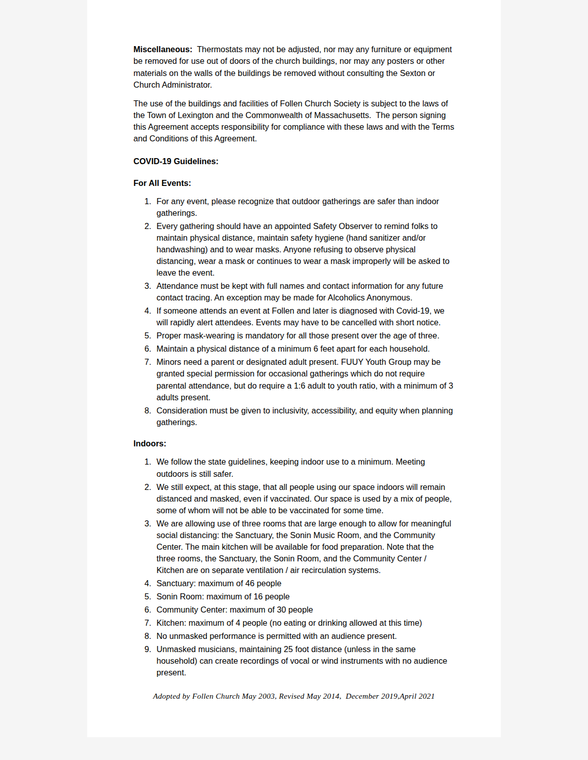Miscellaneous: Thermostats may not be adjusted, nor may any furniture or equipment be removed for use out of doors of the church buildings, nor may any posters or other materials on the walls of the buildings be removed without consulting the Sexton or Church Administrator.
The use of the buildings and facilities of Follen Church Society is subject to the laws of the Town of Lexington and the Commonwealth of Massachusetts. The person signing this Agreement accepts responsibility for compliance with these laws and with the Terms and Conditions of this Agreement.
COVID-19 Guidelines:
For All Events:
For any event, please recognize that outdoor gatherings are safer than indoor gatherings.
Every gathering should have an appointed Safety Observer to remind folks to maintain physical distance, maintain safety hygiene (hand sanitizer and/or handwashing) and to wear masks. Anyone refusing to observe physical distancing, wear a mask or continues to wear a mask improperly will be asked to leave the event.
Attendance must be kept with full names and contact information for any future contact tracing. An exception may be made for Alcoholics Anonymous.
If someone attends an event at Follen and later is diagnosed with Covid-19, we will rapidly alert attendees. Events may have to be cancelled with short notice.
Proper mask-wearing is mandatory for all those present over the age of three.
Maintain a physical distance of a minimum 6 feet apart for each household.
Minors need a parent or designated adult present. FUUY Youth Group may be granted special permission for occasional gatherings which do not require parental attendance, but do require a 1:6 adult to youth ratio, with a minimum of 3 adults present.
Consideration must be given to inclusivity, accessibility, and equity when planning gatherings.
Indoors:
We follow the state guidelines, keeping indoor use to a minimum. Meeting outdoors is still safer.
We still expect, at this stage, that all people using our space indoors will remain distanced and masked, even if vaccinated. Our space is used by a mix of people, some of whom will not be able to be vaccinated for some time.
We are allowing use of three rooms that are large enough to allow for meaningful social distancing: the Sanctuary, the Sonin Music Room, and the Community Center. The main kitchen will be available for food preparation. Note that the three rooms, the Sanctuary, the Sonin Room, and the Community Center / Kitchen are on separate ventilation / air recirculation systems.
Sanctuary: maximum of 46 people
Sonin Room: maximum of 16 people
Community Center: maximum of 30 people
Kitchen: maximum of 4 people (no eating or drinking allowed at this time)
No unmasked performance is permitted with an audience present.
Unmasked musicians, maintaining 25 foot distance (unless in the same household) can create recordings of vocal or wind instruments with no audience present.
Adopted by Follen Church May 2003, Revised May 2014, December 2019,April 2021